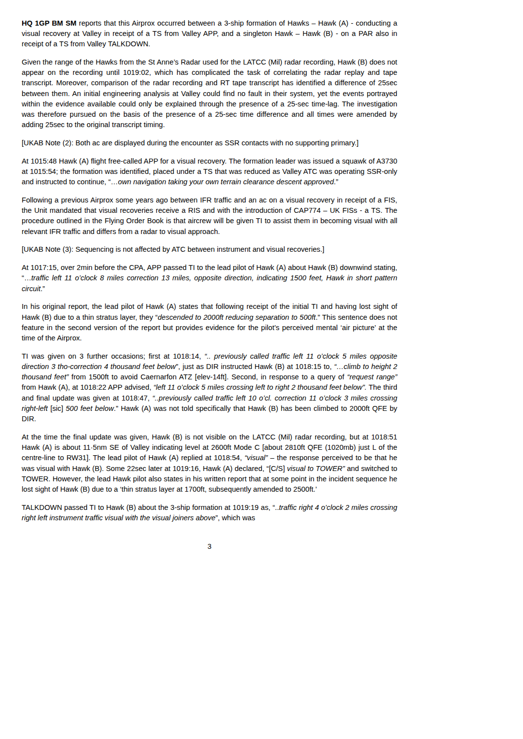HQ 1GP BM SM reports that this Airprox occurred between a 3-ship formation of Hawks – Hawk (A) - conducting a visual recovery at Valley in receipt of a TS from Valley APP, and a singleton Hawk – Hawk (B) - on a PAR also in receipt of a TS from Valley TALKDOWN.
Given the range of the Hawks from the St Anne’s Radar used for the LATCC (Mil) radar recording, Hawk (B) does not appear on the recording until 1019:02, which has complicated the task of correlating the radar replay and tape transcript. Moreover, comparison of the radar recording and RT tape transcript has identified a difference of 25sec between them. An initial engineering analysis at Valley could find no fault in their system, yet the events portrayed within the evidence available could only be explained through the presence of a 25-sec time-lag. The investigation was therefore pursued on the basis of the presence of a 25-sec time difference and all times were amended by adding 25sec to the original transcript timing.
[UKAB Note (2): Both ac are displayed during the encounter as SSR contacts with no supporting primary.]
At 1015:48 Hawk (A) flight free-called APP for a visual recovery. The formation leader was issued a squawk of A3730 at 1015:54; the formation was identified, placed under a TS that was reduced as Valley ATC was operating SSR-only and instructed to continue, “…own navigation taking your own terrain clearance descent approved.”
Following a previous Airprox some years ago between IFR traffic and an ac on a visual recovery in receipt of a FIS, the Unit mandated that visual recoveries receive a RIS and with the introduction of CAP774 – UK FISs - a TS. The procedure outlined in the Flying Order Book is that aircrew will be given TI to assist them in becoming visual with all relevant IFR traffic and differs from a radar to visual approach.
[UKAB Note (3): Sequencing is not affected by ATC between instrument and visual recoveries.]
At 1017:15, over 2min before the CPA, APP passed TI to the lead pilot of Hawk (A) about Hawk (B) downwind stating, “…traffic left 11 o’clock 8 miles correction 13 miles, opposite direction, indicating 1500 feet, Hawk in short pattern circuit.”
In his original report, the lead pilot of Hawk (A) states that following receipt of the initial TI and having lost sight of Hawk (B) due to a thin stratus layer, they “descended to 2000ft reducing separation to 500ft.” This sentence does not feature in the second version of the report but provides evidence for the pilot’s perceived mental ‘air picture’ at the time of the Airprox.
TI was given on 3 further occasions; first at 1018:14, “.. previously called traffic left 11 o’clock 5 miles opposite direction 3 tho-correction 4 thousand feet below”, just as DIR instructed Hawk (B) at 1018:15 to, “…climb to height 2 thousand feet” from 1500ft to avoid Caernarfon ATZ [elev-14ft]. Second, in response to a query of “request range” from Hawk (A), at 1018:22 APP advised, “left 11 o’clock 5 miles crossing left to right 2 thousand feet below”. The third and final update was given at 1018:47, “..previously called traffic left 10 o’cl. correction 11 o’clock 3 miles crossing right-left [sic] 500 feet below.” Hawk (A) was not told specifically that Hawk (B) has been climbed to 2000ft QFE by DIR.
At the time the final update was given, Hawk (B) is not visible on the LATCC (Mil) radar recording, but at 1018:51 Hawk (A) is about 11·5nm SE of Valley indicating level at 2600ft Mode C [about 2810ft QFE (1020mb) just L of the centre-line to RW31]. The lead pilot of Hawk (A) replied at 1018:54, “visual” – the response perceived to be that he was visual with Hawk (B). Some 22sec later at 1019:16, Hawk (A) declared, “[C/S] visual to TOWER” and switched to TOWER. However, the lead Hawk pilot also states in his written report that at some point in the incident sequence he lost sight of Hawk (B) due to a ‘thin stratus layer at 1700ft, subsequently amended to 2500ft.’
TALKDOWN passed TI to Hawk (B) about the 3-ship formation at 1019:19 as, “..traffic right 4 o’clock 2 miles crossing right left instrument traffic visual with the visual joiners above”, which was
3